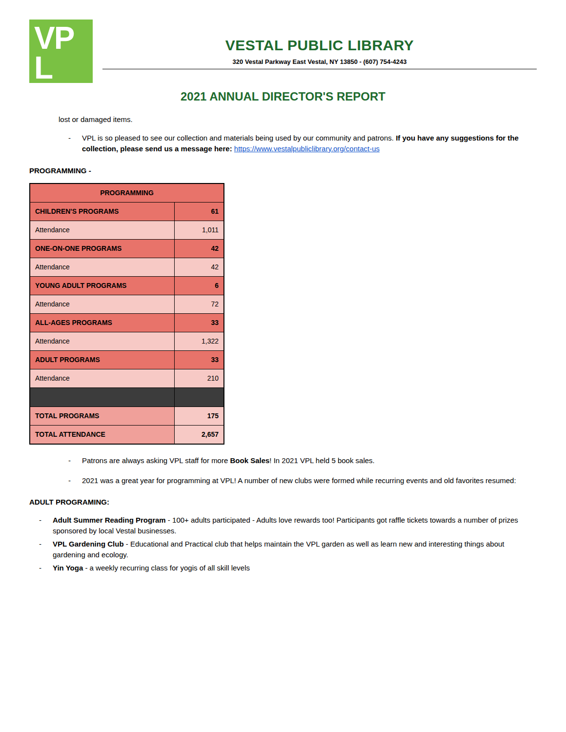VP L
VESTAL PUBLIC LIBRARY
320 Vestal Parkway East Vestal, NY 13850 - (607) 754-4243
2021 ANNUAL DIRECTOR'S REPORT
lost or damaged items.
VPL is so pleased to see our collection and materials being used by our community and patrons. If you have any suggestions for the collection, please send us a message here: https://www.vestalpubliclibrary.org/contact-us
PROGRAMMING -
| PROGRAMMING |
| CHILDREN'S PROGRAMS | 61 |
| Attendance | 1,011 |
| ONE-ON-ONE PROGRAMS | 42 |
| Attendance | 42 |
| YOUNG ADULT PROGRAMS | 6 |
| Attendance | 72 |
| ALL-AGES PROGRAMS | 33 |
| Attendance | 1,322 |
| ADULT PROGRAMS | 33 |
| Attendance | 210 |
| TOTAL PROGRAMS | 175 |
| TOTAL ATTENDANCE | 2,657 |
Patrons are always asking VPL staff for more Book Sales! In 2021 VPL held 5 book sales.
2021 was a great year for programming at VPL! A number of new clubs were formed while recurring events and old favorites resumed:
ADULT PROGRAMING:
Adult Summer Reading Program - 100+ adults participated - Adults love rewards too! Participants got raffle tickets towards a number of prizes sponsored by local Vestal businesses.
VPL Gardening Club - Educational and Practical club that helps maintain the VPL garden as well as learn new and interesting things about gardening and ecology.
Yin Yoga - a weekly recurring class for yogis of all skill levels